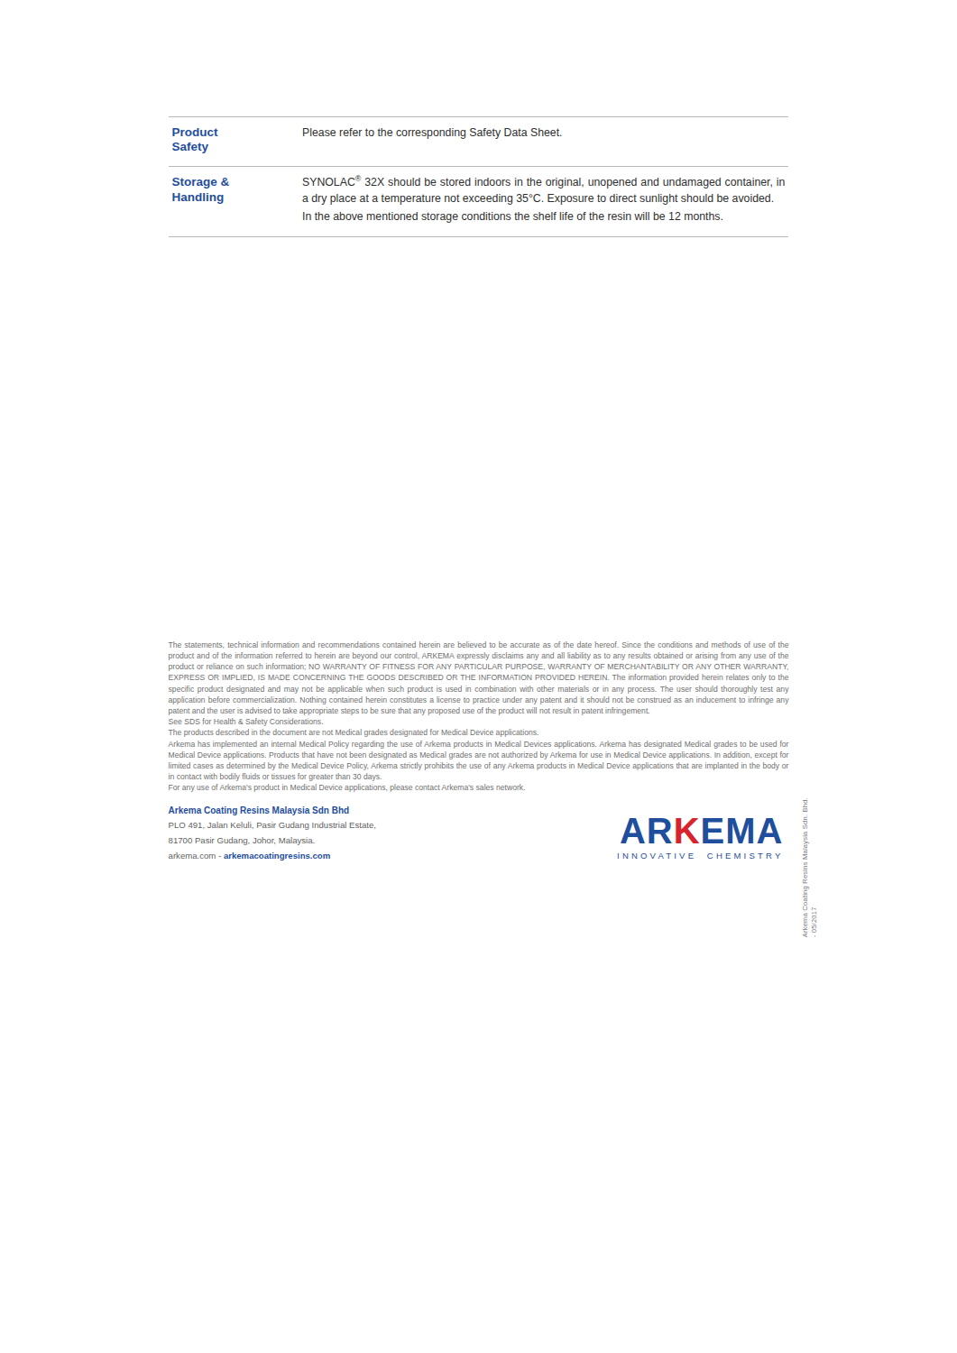| Product Safety | Please refer to the corresponding Safety Data Sheet. |
| Storage & Handling | SYNOLAC ® 32X should be stored indoors in the original, unopened and undamaged container, in a dry place at a temperature not exceeding 35°C. Exposure to direct sunlight should be avoided. In the above mentioned storage conditions the shelf life of the resin will be 12 months. |
The statements, technical information and recommendations contained herein are believed to be accurate as of the date hereof. Since the conditions and methods of use of the product and of the information referred to herein are beyond our control, ARKEMA expressly disclaims any and all liability as to any results obtained or arising from any use of the product or reliance on such information; NO WARRANTY OF FITNESS FOR ANY PARTICULAR PURPOSE, WARRANTY OF MERCHANTABILITY OR ANY OTHER WARRANTY, EXPRESS OR IMPLIED, IS MADE CONCERNING THE GOODS DESCRIBED OR THE INFORMATION PROVIDED HEREIN. The information provided herein relates only to the specific product designated and may not be applicable when such product is used in combination with other materials or in any process. The user should thoroughly test any application before commercialization. Nothing contained herein constitutes a license to practice under any patent and it should not be construed as an inducement to infringe any patent and the user is advised to take appropriate steps to be sure that any proposed use of the product will not result in patent infringement.
See SDS for Health & Safety Considerations.
The products described in the document are not Medical grades designated for Medical Device applications.
Arkema has implemented an internal Medical Policy regarding the use of Arkema products in Medical Devices applications. Arkema has designated Medical grades to be used for Medical Device applications. Products that have not been designated as Medical grades are not authorized by Arkema for use in Medical Device applications. In addition, except for limited cases as determined by the Medical Device Policy, Arkema strictly prohibits the use of any Arkema products in Medical Device applications that are implanted in the body or in contact with bodily fluids or tissues for greater than 30 days.
For any use of Arkema's product in Medical Device applications, please contact Arkema's sales network.
Arkema Coating Resins Malaysia Sdn Bhd
PLO 491, Jalan Keluli, Pasir Gudang Industrial Estate,
81700 Pasir Gudang, Johor, Malaysia.
arkema.com - arkemacoatingresins.com
ARKEMA
INNOVATIVE CHEMISTRY
Arkema Coating Resins Malaysia Sdn. Bhd.
- 05/2017